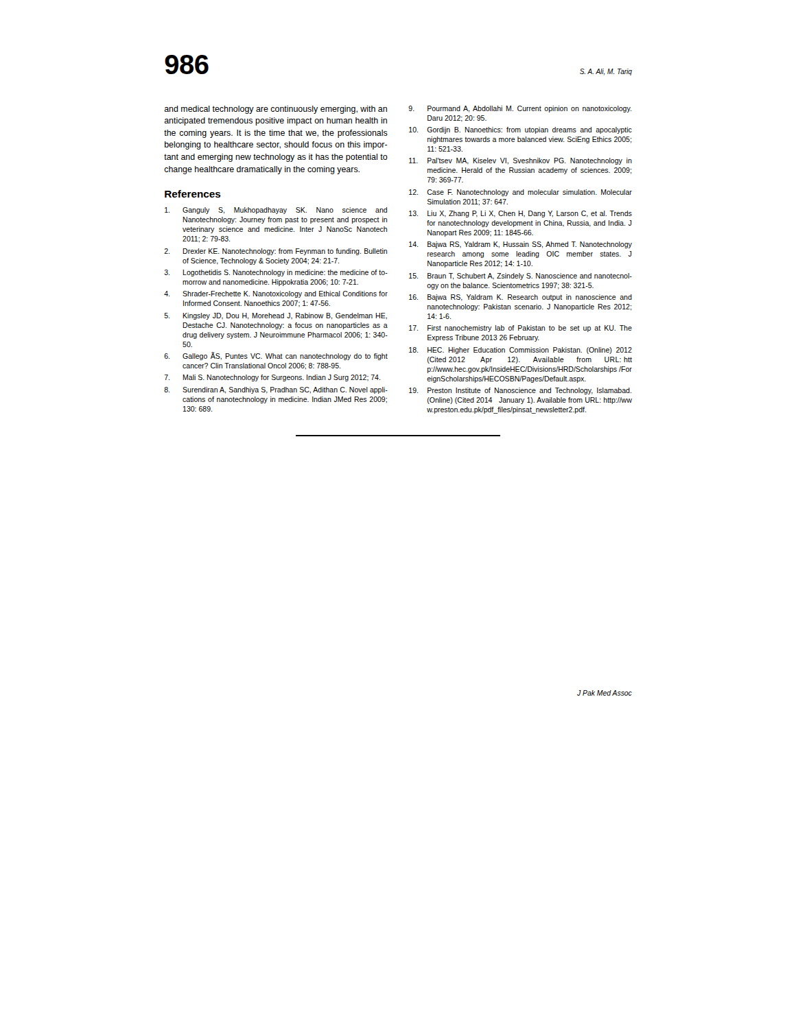986
S. A. Ali, M. Tariq
and medical technology are continuously emerging, with an anticipated tremendous positive impact on human health in the coming years. It is the time that we, the professionals belonging to healthcare sector, should focus on this important and emerging new technology as it has the potential to change healthcare dramatically in the coming years.
References
1. Ganguly S, Mukhopadhayay SK. Nano science and Nanotechnology: Journey from past to present and prospect in veterinary science and medicine. Inter J NanoSc Nanotech 2011; 2: 79-83.
2. Drexler KE. Nanotechnology: from Feynman to funding. Bulletin of Science, Technology & Society 2004; 24: 21-7.
3. Logothetidis S. Nanotechnology in medicine: the medicine of tomorrow and nanomedicine. Hippokratia 2006; 10: 7-21.
4. Shrader-Frechette K. Nanotoxicology and Ethical Conditions for Informed Consent. Nanoethics 2007; 1: 47-56.
5. Kingsley JD, Dou H, Morehead J, Rabinow B, Gendelman HE, Destache CJ. Nanotechnology: a focus on nanoparticles as a drug delivery system. J Neuroimmune Pharmacol 2006; 1: 340-50.
6. Gallego ÃS, Puntes VC. What can nanotechnology do to fight cancer? Clin Translational Oncol 2006; 8: 788-95.
7. Mali S. Nanotechnology for Surgeons. Indian J Surg 2012; 74.
8. Surendiran A, Sandhiya S, Pradhan SC, Adithan C. Novel applications of nanotechnology in medicine. Indian JMed Res 2009; 130: 689.
9. Pourmand A, Abdollahi M. Current opinion on nanotoxicology. Daru 2012; 20: 95.
10. Gordijn B. Nanoethics: from utopian dreams and apocalyptic nightmares towards a more balanced view. SciEng Ethics 2005; 11: 521-33.
11. Pal'tsev MA, Kiselev VI, Sveshnikov PG. Nanotechnology in medicine. Herald of the Russian academy of sciences. 2009; 79: 369-77.
12. Case F. Nanotechnology and molecular simulation. Molecular Simulation 2011; 37: 647.
13. Liu X, Zhang P, Li X, Chen H, Dang Y, Larson C, et al. Trends for nanotechnology development in China, Russia, and India. J Nanopart Res 2009; 11: 1845-66.
14. Bajwa RS, Yaldram K, Hussain SS, Ahmed T. Nanotechnology research among some leading OIC member states. J Nanoparticle Res 2012; 14: 1-10.
15. Braun T, Schubert A, Zsindely S. Nanoscience and nanotecnology on the balance. Scientometrics 1997; 38: 321-5.
16. Bajwa RS, Yaldram K. Research output in nanoscience and nanotechnology: Pakistan scenario. J Nanoparticle Res 2012; 14: 1-6.
17. First nanochemistry lab of Pakistan to be set up at KU. The Express Tribune 2013 26 February.
18. HEC. Higher Education Commission Pakistan. (Online) 2012 (Cited 2012 Apr 12). Available from URL: http://www.hec.gov.pk/InsideHEC/Divisions/HRD/Scholarships /ForeignScholarships/HECOSBN/Pages/Default.aspx.
19. Preston Institute of Nanoscience and Technology, Islamabad. (Online) (Cited 2014 January 1). Available from URL: http://www.preston.edu.pk/pdf_files/pinsat_newsletter2.pdf.
J Pak Med Assoc